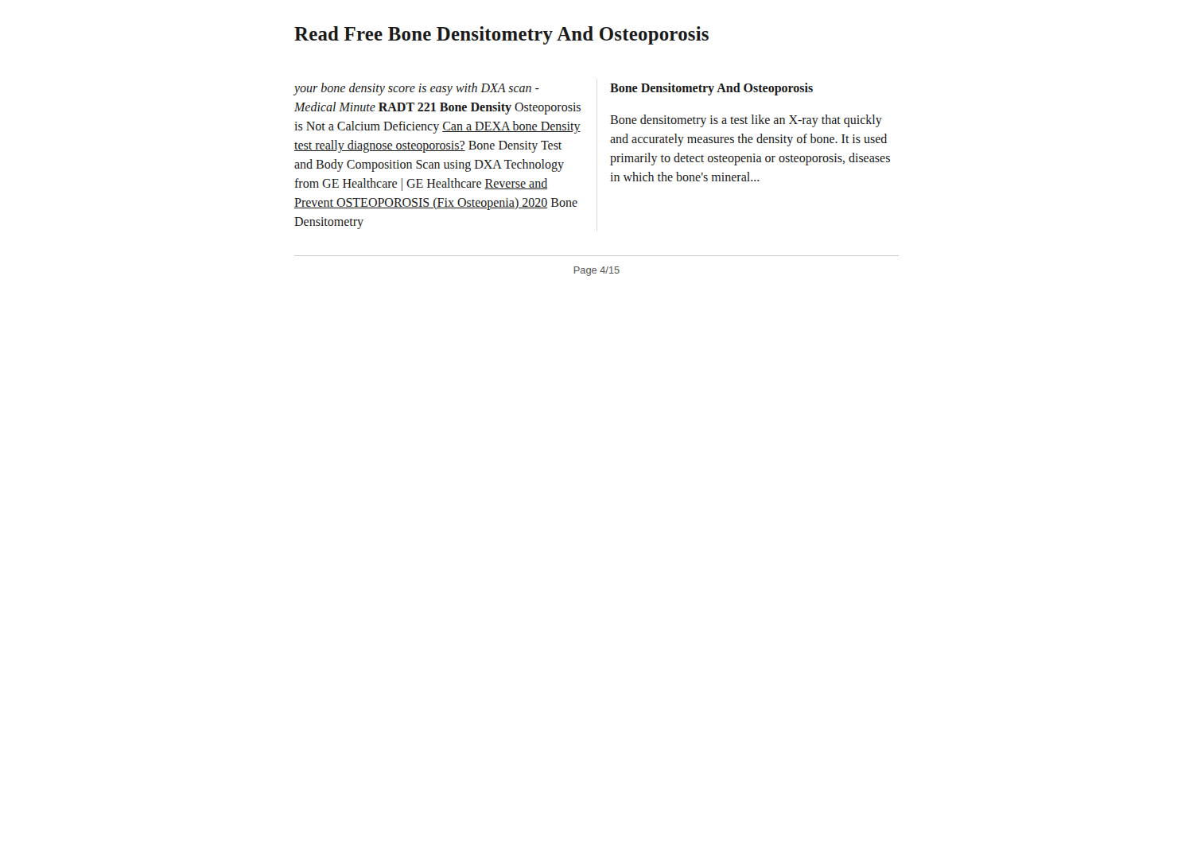Read Free Bone Densitometry And Osteoporosis
your bone density score is easy with DXA scan - Medical Minute RADT 221 Bone Density Osteoporosis is Not a Calcium Deficiency Can a DEXA bone Density test really diagnose osteoporosis? Bone Density Test and Body Composition Scan using DXA Technology from GE Healthcare | GE Healthcare Reverse and Prevent OSTEOPOROSIS (Fix Osteopenia) 2020 Bone Densitometry
Bone Densitometry And Osteoporosis
Bone densitometry is a test like an X-ray that quickly and accurately measures the density of bone. It is used primarily to detect osteopenia or osteoporosis, diseases in which the bone's mineral...
Page 4/15